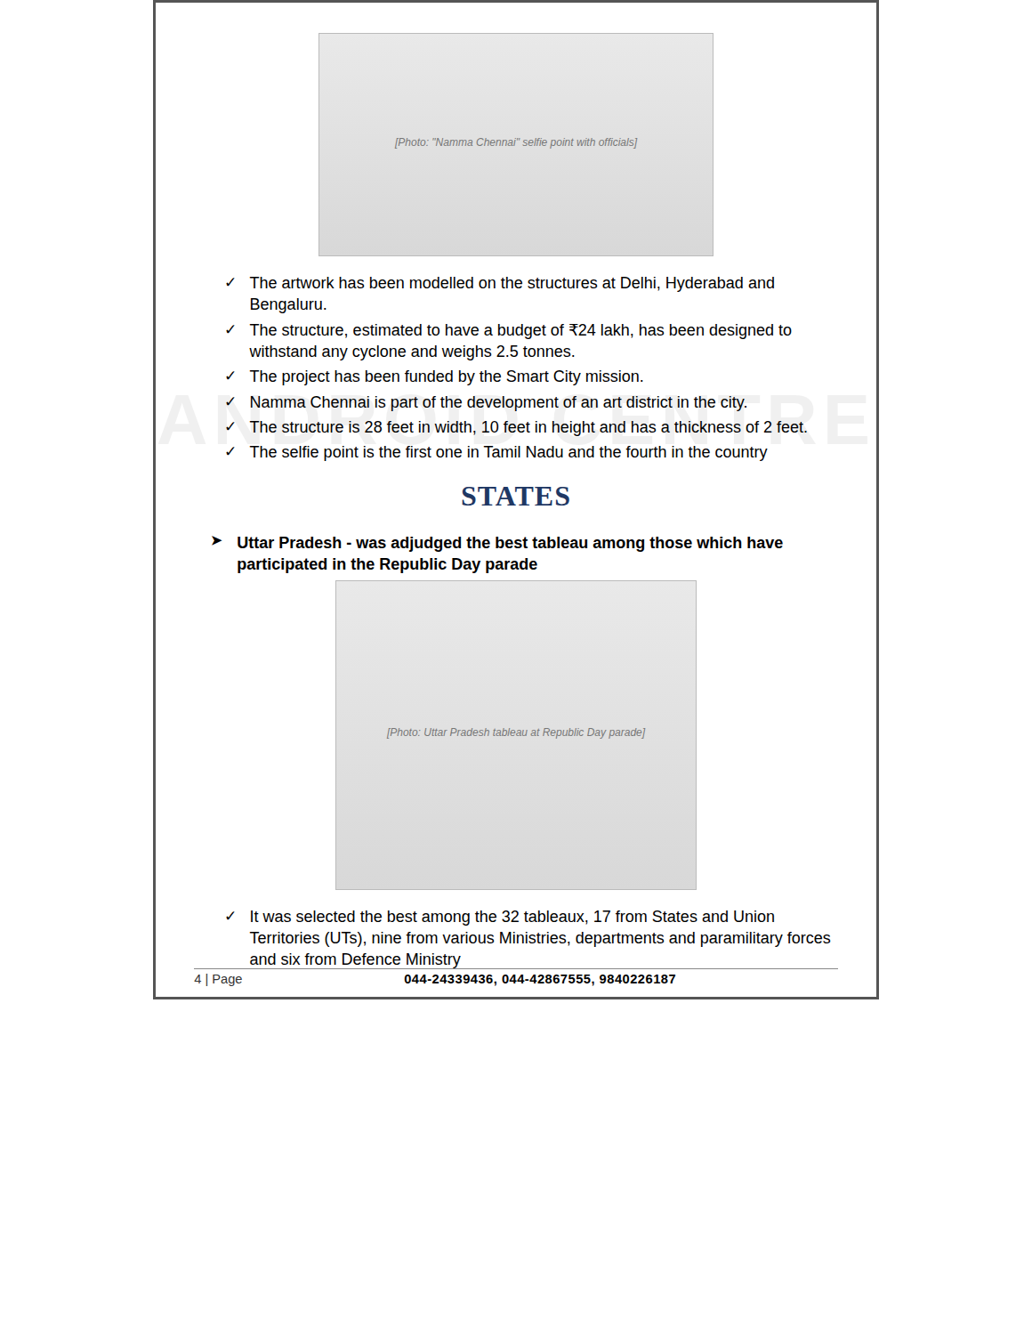ANDROID CENTRE
[Photo: "Namma Chennai" selfie point with officials]
The artwork has been modelled on the structures at Delhi, Hyderabad and Bengaluru.
The structure, estimated to have a budget of ₹24 lakh, has been designed to withstand any cyclone and weighs 2.5 tonnes.
The project has been funded by the Smart City mission.
Namma Chennai is part of the development of an art district in the city.
The structure is 28 feet in width, 10 feet in height and has a thickness of 2 feet.
The selfie point is the first one in Tamil Nadu and the fourth in the country
STATES
Uttar Pradesh - was adjudged the best tableau among those which have participated in the Republic Day parade
[Photo: Uttar Pradesh tableau at Republic Day parade]
It was selected the best among the 32 tableaux, 17 from States and Union Territories (UTs), nine from various Ministries, departments and paramilitary forces and six from Defence Ministry
4 | Page
044-24339436, 044-42867555, 9840226187